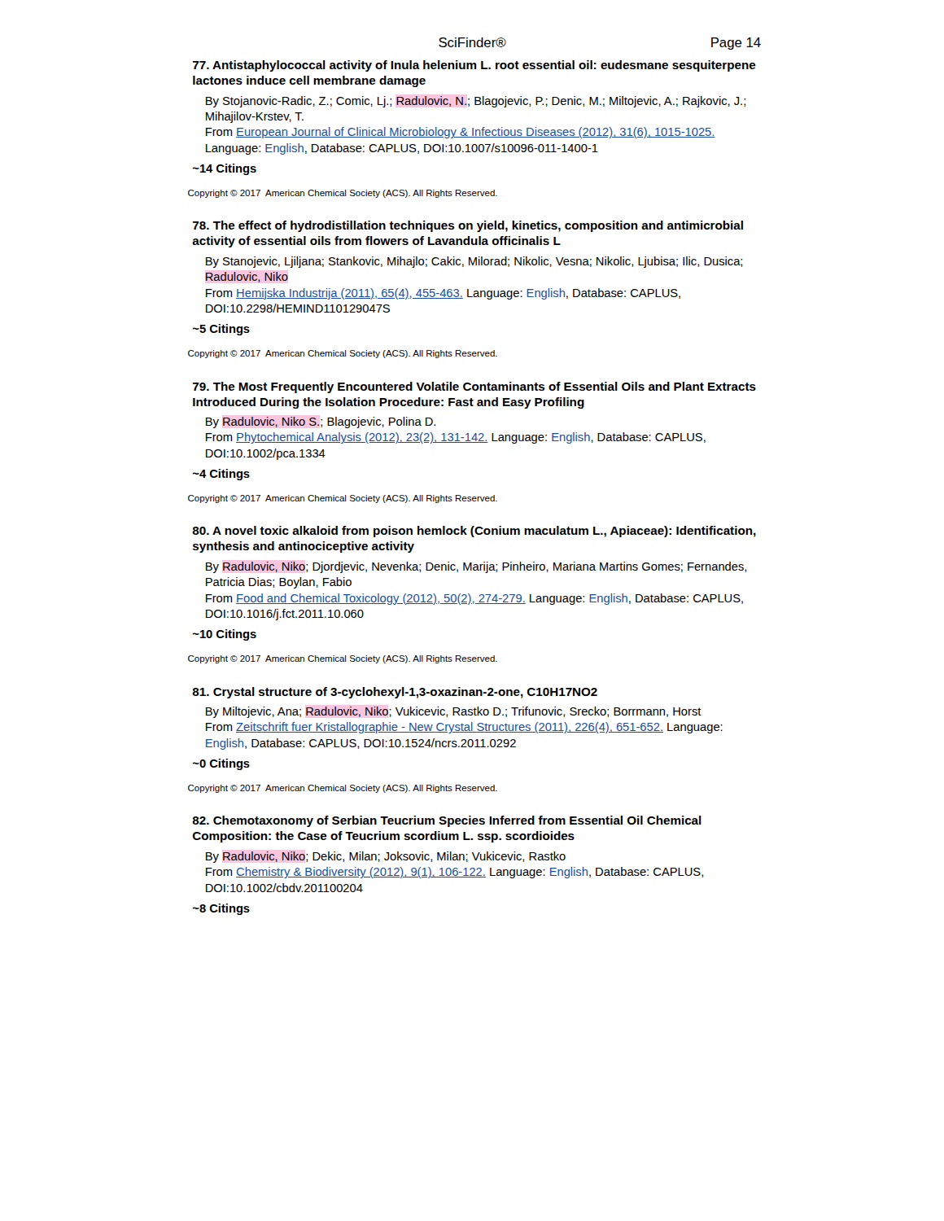SciFinder®
Page 14
77. Antistaphylococcal activity of Inula helenium L. root essential oil: eudesmane sesquiterpene lactones induce cell membrane damage
By Stojanovic-Radic, Z.; Comic, Lj.; Radulovic, N.; Blagojevic, P.; Denic, M.; Miltojevic, A.; Rajkovic, J.; Mihajilov-Krstev, T. From European Journal of Clinical Microbiology & Infectious Diseases (2012), 31(6), 1015-1025. Language: English, Database: CAPLUS, DOI:10.1007/s10096-011-1400-1
~14 Citings
Copyright © 2017 American Chemical Society (ACS). All Rights Reserved.
78. The effect of hydrodistillation techniques on yield, kinetics, composition and antimicrobial activity of essential oils from flowers of Lavandula officinalis L
By Stanojevic, Ljiljana; Stankovic, Mihajlo; Cakic, Milorad; Nikolic, Vesna; Nikolic, Ljubisa; Ilic, Dusica; Radulovic, Niko From Hemijska Industrija (2011), 65(4), 455-463. Language: English, Database: CAPLUS, DOI:10.2298/HEMIND110129047S
~5 Citings
Copyright © 2017 American Chemical Society (ACS). All Rights Reserved.
79. The Most Frequently Encountered Volatile Contaminants of Essential Oils and Plant Extracts Introduced During the Isolation Procedure: Fast and Easy Profiling
By Radulovic, Niko S.; Blagojevic, Polina D. From Phytochemical Analysis (2012), 23(2), 131-142. Language: English, Database: CAPLUS, DOI:10.1002/pca.1334
~4 Citings
Copyright © 2017 American Chemical Society (ACS). All Rights Reserved.
80. A novel toxic alkaloid from poison hemlock (Conium maculatum L., Apiaceae): Identification, synthesis and antinociceptive activity
By Radulovic, Niko; Djordjevic, Nevenka; Denic, Marija; Pinheiro, Mariana Martins Gomes; Fernandes, Patricia Dias; Boylan, Fabio From Food and Chemical Toxicology (2012), 50(2), 274-279. Language: English, Database: CAPLUS, DOI:10.1016/j.fct.2011.10.060
~10 Citings
Copyright © 2017 American Chemical Society (ACS). All Rights Reserved.
81. Crystal structure of 3-cyclohexyl-1,3-oxazinan-2-one, C10H17NO2
By Miltojevic, Ana; Radulovic, Niko; Vukicevic, Rastko D.; Trifunovic, Srecko; Borrmann, Horst From Zeitschrift fuer Kristallographie - New Crystal Structures (2011), 226(4), 651-652. Language: English, Database: CAPLUS, DOI:10.1524/ncrs.2011.0292
~0 Citings
Copyright © 2017 American Chemical Society (ACS). All Rights Reserved.
82. Chemotaxonomy of Serbian Teucrium Species Inferred from Essential Oil Chemical Composition: the Case of Teucrium scordium L. ssp. scordioides
By Radulovic, Niko; Dekic, Milan; Joksovic, Milan; Vukicevic, Rastko From Chemistry & Biodiversity (2012), 9(1), 106-122. Language: English, Database: CAPLUS, DOI:10.1002/cbdv.201100204
~8 Citings